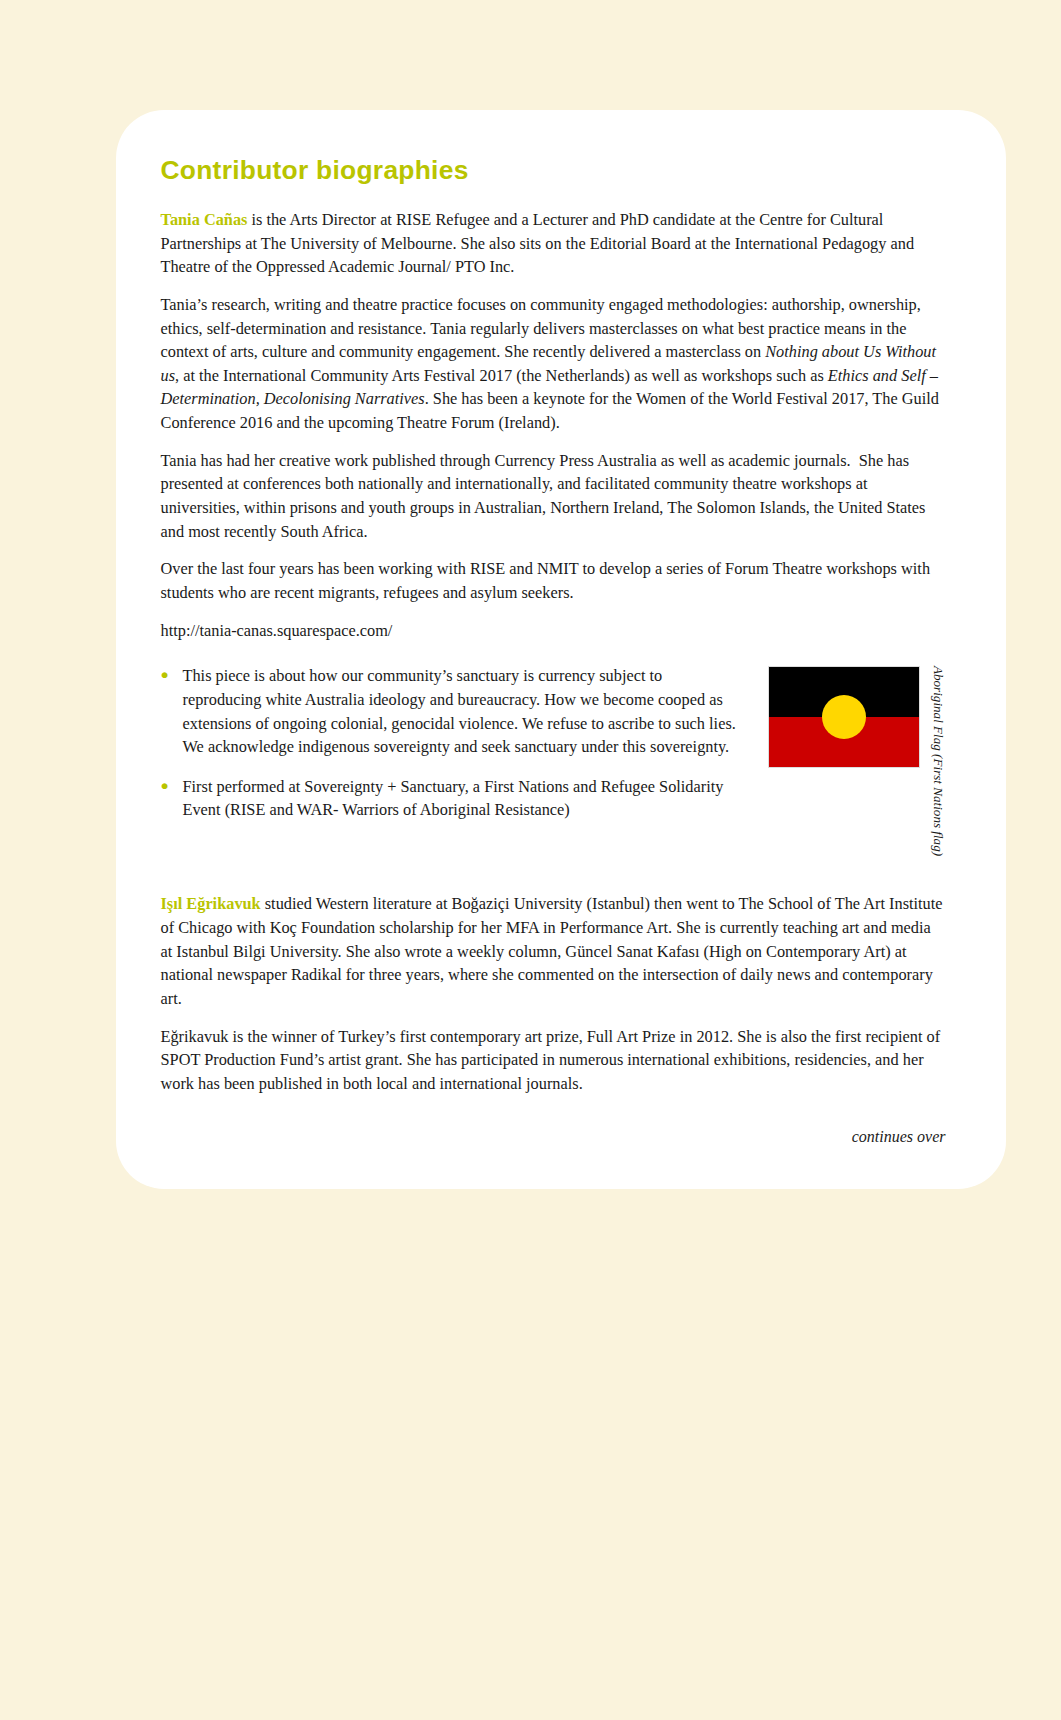Contributor biographies
Tania Cañas is the Arts Director at RISE Refugee and a Lecturer and PhD candidate at the Centre for Cultural Partnerships at The University of Melbourne. She also sits on the Editorial Board at the International Pedagogy and Theatre of the Oppressed Academic Journal/ PTO Inc.
Tania’s research, writing and theatre practice focuses on community engaged methodologies: authorship, ownership, ethics, self-determination and resistance. Tania regularly delivers masterclasses on what best practice means in the context of arts, culture and community engagement. She recently delivered a masterclass on Nothing about Us Without us, at the International Community Arts Festival 2017 (the Netherlands) as well as workshops such as Ethics and Self –Determination, Decolonising Narratives. She has been a keynote for the Women of the World Festival 2017, The Guild Conference 2016 and the upcoming Theatre Forum (Ireland).
Tania has had her creative work published through Currency Press Australia as well as academic journals. She has presented at conferences both nationally and internationally, and facilitated community theatre workshops at universities, within prisons and youth groups in Australian, Northern Ireland, The Solomon Islands, the United States and most recently South Africa.
Over the last four years has been working with RISE and NMIT to develop a series of Forum Theatre workshops with students who are recent migrants, refugees and asylum seekers.
http://tania-canas.squarespace.com/
Aboriginal Flag (First Nations flag)
This piece is about how our community’s sanctuary is currency subject to reproducing white Australia ideology and bureaucracy. How we become cooped as extensions of ongoing colonial, genocidal violence. We refuse to ascribe to such lies. We acknowledge indigenous sovereignty and seek sanctuary under this sovereignty.
First performed at Sovereignty + Sanctuary, a First Nations and Refugee Solidarity Event (RISE and WAR- Warriors of Aboriginal Resistance)
Işıl Eğrikavuk studied Western literature at Boğaziçi University (Istanbul) then went to The School of The Art Institute of Chicago with Koç Foundation scholarship for her MFA in Performance Art. She is currently teaching art and media at Istanbul Bilgi University. She also wrote a weekly column, Güncel Sanat Kafası (High on Contemporary Art) at national newspaper Radikal for three years, where she commented on the intersection of daily news and contemporary art.
Eğrikavuk is the winner of Turkey’s first contemporary art prize, Full Art Prize in 2012. She is also the first recipient of SPOT Production Fund’s artist grant. She has participated in numerous international exhibitions, residencies, and her work has been published in both local and international journals.
continues over